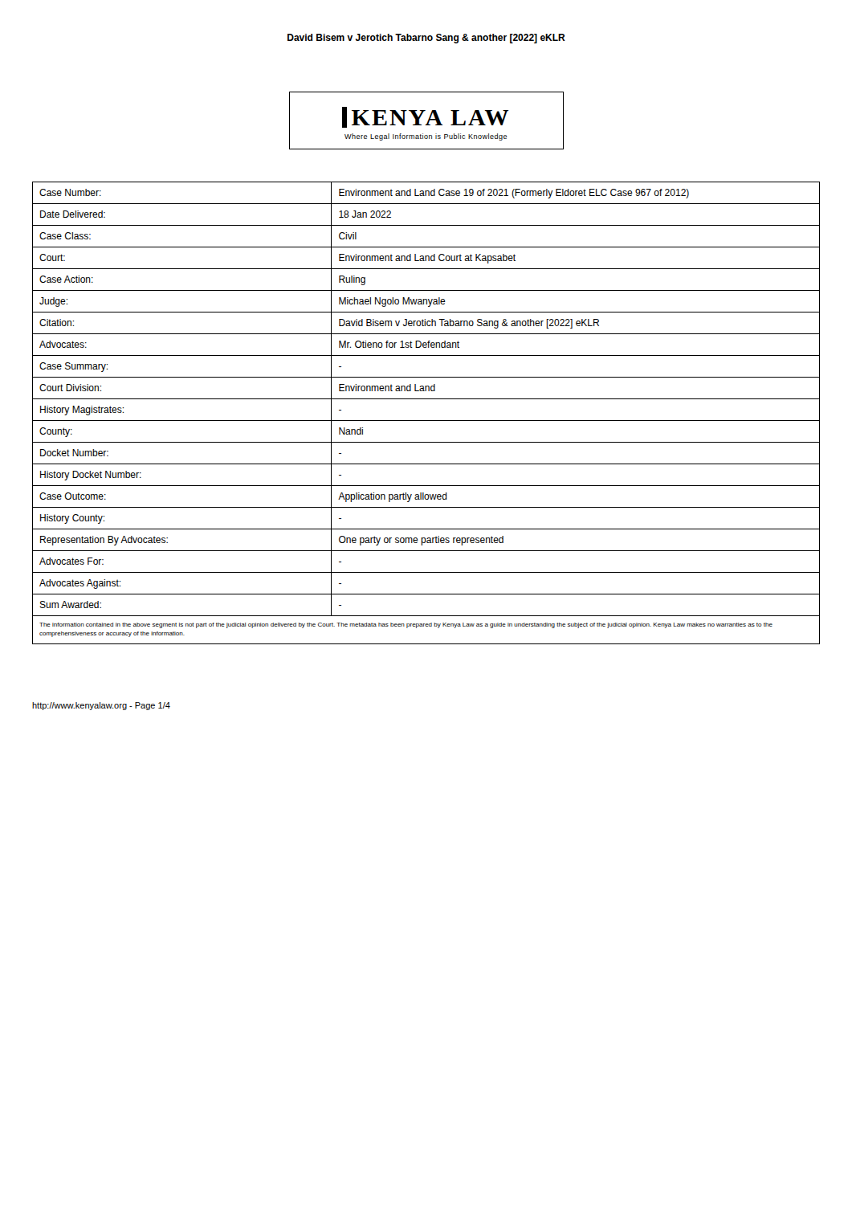David Bisem v Jerotich Tabarno Sang & another [2022] eKLR
KENYA LAW
Where Legal Information is Public Knowledge
| Case Number: | Environment and Land Case 19 of 2021 (Formerly Eldoret ELC Case 967 of 2012) |
| Date Delivered: | 18 Jan 2022 |
| Case Class: | Civil |
| Court: | Environment and Land Court at Kapsabet |
| Case Action: | Ruling |
| Judge: | Michael Ngolo Mwanyale |
| Citation: | David Bisem v Jerotich Tabarno Sang & another [2022] eKLR |
| Advocates: | Mr. Otieno for 1st Defendant |
| Case Summary: | - |
| Court Division: | Environment and Land |
| History Magistrates: | - |
| County: | Nandi |
| Docket Number: | - |
| History Docket Number: | - |
| Case Outcome: | Application partly allowed |
| History County: | - |
| Representation By Advocates: | One party or some parties represented |
| Advocates For: | - |
| Advocates Against: | - |
| Sum Awarded: | - |
The information contained in the above segment is not part of the judicial opinion delivered by the Court. The metadata has been prepared by Kenya Law as a guide in understanding the subject of the judicial opinion. Kenya Law makes no warranties as to the comprehensiveness or accuracy of the information.
http://www.kenyalaw.org - Page 1/4